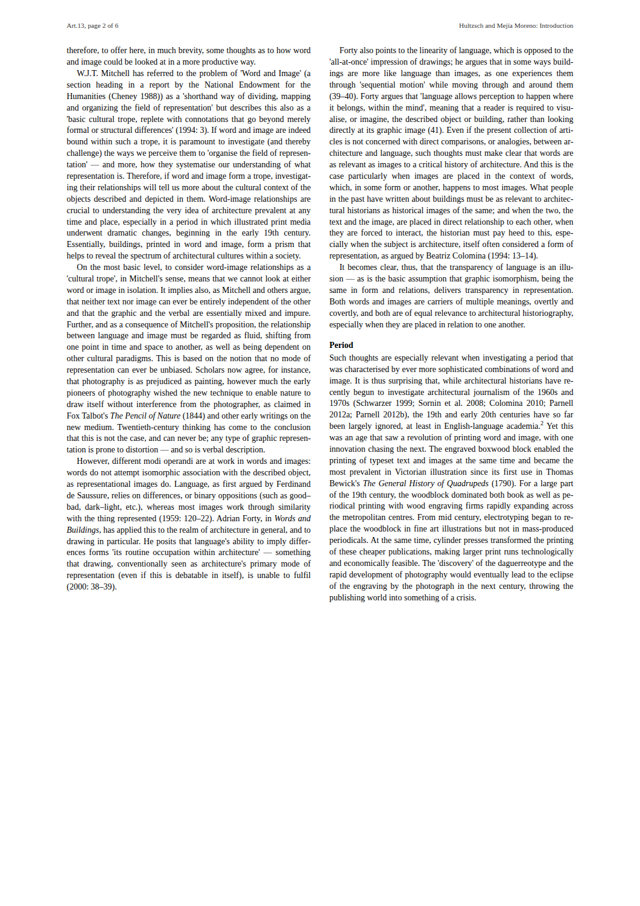Art.13, page 2 of 6 Hultzsch and Mejía Moreno: Introduction
therefore, to offer here, in much brevity, some thoughts as to how word and image could be looked at in a more productive way.
W.J.T. Mitchell has referred to the problem of 'Word and Image' (a section heading in a report by the National Endowment for the Humanities (Cheney 1988)) as a 'shorthand way of dividing, mapping and organizing the field of representation' but describes this also as a 'basic cultural trope, replete with connotations that go beyond merely formal or structural differences' (1994: 3). If word and image are indeed bound within such a trope, it is paramount to investigate (and thereby challenge) the ways we perceive them to 'organise the field of representation' — and more, how they systematise our understanding of what representation is. Therefore, if word and image form a trope, investigating their relationships will tell us more about the cultural context of the objects described and depicted in them. Word-image relationships are crucial to understanding the very idea of architecture prevalent at any time and place, especially in a period in which illustrated print media underwent dramatic changes, beginning in the early 19th century. Essentially, buildings, printed in word and image, form a prism that helps to reveal the spectrum of architectural cultures within a society.
On the most basic level, to consider word-image relationships as a 'cultural trope', in Mitchell's sense, means that we cannot look at either word or image in isolation. It implies also, as Mitchell and others argue, that neither text nor image can ever be entirely independent of the other and that the graphic and the verbal are essentially mixed and impure. Further, and as a consequence of Mitchell's proposition, the relationship between language and image must be regarded as fluid, shifting from one point in time and space to another, as well as being dependent on other cultural paradigms. This is based on the notion that no mode of representation can ever be unbiased. Scholars now agree, for instance, that photography is as prejudiced as painting, however much the early pioneers of photography wished the new technique to enable nature to draw itself without interference from the photographer, as claimed in Fox Talbot's The Pencil of Nature (1844) and other early writings on the new medium. Twentieth-century thinking has come to the conclusion that this is not the case, and can never be; any type of graphic representation is prone to distortion — and so is verbal description.
However, different modi operandi are at work in words and images: words do not attempt isomorphic association with the described object, as representational images do. Language, as first argued by Ferdinand de Saussure, relies on differences, or binary oppositions (such as good–bad, dark–light, etc.), whereas most images work through similarity with the thing represented (1959: 120–22). Adrian Forty, in Words and Buildings, has applied this to the realm of architecture in general, and to drawing in particular. He posits that language's ability to imply differences forms 'its routine occupation within architecture' — something that drawing, conventionally seen as architecture's primary mode of representation (even if this is debatable in itself), is unable to fulfil (2000: 38–39).
Forty also points to the linearity of language, which is opposed to the 'all-at-once' impression of drawings; he argues that in some ways buildings are more like language than images, as one experiences them through 'sequential motion' while moving through and around them (39–40). Forty argues that 'language allows perception to happen where it belongs, within the mind', meaning that a reader is required to visualise, or imagine, the described object or building, rather than looking directly at its graphic image (41). Even if the present collection of articles is not concerned with direct comparisons, or analogies, between architecture and language, such thoughts must make clear that words are as relevant as images to a critical history of architecture. And this is the case particularly when images are placed in the context of words, which, in some form or another, happens to most images. What people in the past have written about buildings must be as relevant to architectural historians as historical images of the same; and when the two, the text and the image, are placed in direct relationship to each other, when they are forced to interact, the historian must pay heed to this, especially when the subject is architecture, itself often considered a form of representation, as argued by Beatriz Colomina (1994: 13–14).
It becomes clear, thus, that the transparency of language is an illusion — as is the basic assumption that graphic isomorphism, being the same in form and relations, delivers transparency in representation. Both words and images are carriers of multiple meanings, overtly and covertly, and both are of equal relevance to architectural historiography, especially when they are placed in relation to one another.
Period
Such thoughts are especially relevant when investigating a period that was characterised by ever more sophisticated combinations of word and image. It is thus surprising that, while architectural historians have recently begun to investigate architectural journalism of the 1960s and 1970s (Schwarzer 1999; Sornin et al. 2008; Colomina 2010; Parnell 2012a; Parnell 2012b), the 19th and early 20th centuries have so far been largely ignored, at least in English-language academia.2 Yet this was an age that saw a revolution of printing word and image, with one innovation chasing the next. The engraved boxwood block enabled the printing of typeset text and images at the same time and became the most prevalent in Victorian illustration since its first use in Thomas Bewick's The General History of Quadrupeds (1790). For a large part of the 19th century, the woodblock dominated both book as well as periodical printing with wood engraving firms rapidly expanding across the metropolitan centres. From mid century, electrotyping began to replace the woodblock in fine art illustrations but not in mass-produced periodicals. At the same time, cylinder presses transformed the printing of these cheaper publications, making larger print runs technologically and economically feasible. The 'discovery' of the daguerreotype and the rapid development of photography would eventually lead to the eclipse of the engraving by the photograph in the next century, throwing the publishing world into something of a crisis.